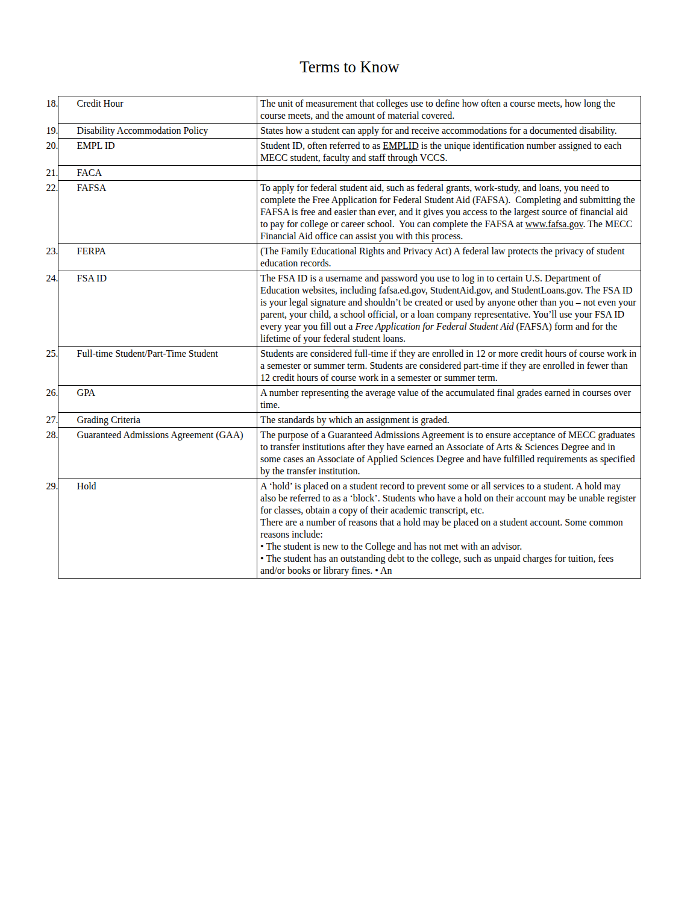Terms to Know
| 18. Credit Hour | The unit of measurement that colleges use to define how often a course meets, how long the course meets, and the amount of material covered. |
| 19. Disability Accommodation Policy | States how a student can apply for and receive accommodations for a documented disability. |
| 20. EMPL ID | Student ID, often referred to as EMPLID is the unique identification number assigned to each MECC student, faculty and staff through VCCS. |
| 21. FACA | |
| 22. FAFSA | To apply for federal student aid, such as federal grants, work-study, and loans, you need to complete the Free Application for Federal Student Aid (FAFSA). Completing and submitting the FAFSA is free and easier than ever, and it gives you access to the largest source of financial aid to pay for college or career school. You can complete the FAFSA at www.fafsa.gov . The MECC Financial Aid office can assist you with this process. |
| 23. FERPA | (The Family Educational Rights and Privacy Act) A federal law protects the privacy of student education records. |
| 24. FSA ID | The FSA ID is a username and password you use to log in to certain U.S. Department of Education websites, including fafsa.ed.gov, StudentAid.gov, and StudentLoans.gov. The FSA ID is your legal signature and shouldn’t be created or used by anyone other than you – not even your parent, your child, a school official, or a loan company representative. You’ll use your FSA ID every year you fill out a Free Application for Federal Student Aid (FAFSA) form and for the lifetime of your federal student loans. |
| 25. Full-time Student/Part-Time Student | Students are considered full-time if they are enrolled in 12 or more credit hours of course work in a semester or summer term. Students are considered part-time if they are enrolled in fewer than 12 credit hours of course work in a semester or summer term. |
| 26. GPA | A number representing the average value of the accumulated final grades earned in courses over time. |
| 27. Grading Criteria | The standards by which an assignment is graded. |
| 28. Guaranteed Admissions Agreement (GAA) | The purpose of a Guaranteed Admissions Agreement is to ensure acceptance of MECC graduates to transfer institutions after they have earned an Associate of Arts & Sciences Degree and in some cases an Associate of Applied Sciences Degree and have fulfilled requirements as specified by the transfer institution. |
| 29. Hold | A ‘hold’ is placed on a student record to prevent some or all services to a student. A hold may also be referred to as a ‘block’. Students who have a hold on their account may be unable register for classes, obtain a copy of their academic transcript, etc. There are a number of reasons that a hold may be placed on a student account. Some common reasons include: • The student is new to the College and has not met with an advisor. • The student has an outstanding debt to the college, such as unpaid charges for tuition, fees and/or books or library fines. • An |